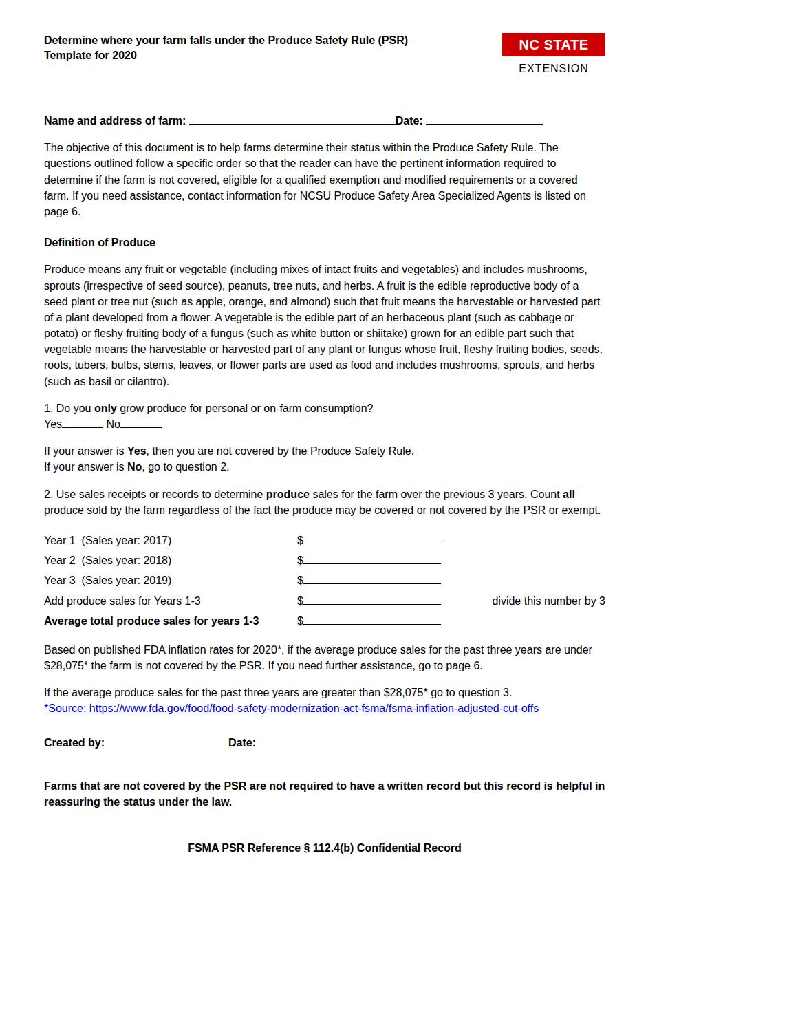NC STATE EXTENSION
Determine where your farm falls under the Produce Safety Rule (PSR)
Template for 2020
Name and address of farm: Date:
The objective of this document is to help farms determine their status within the Produce Safety Rule. The questions outlined follow a specific order so that the reader can have the pertinent information required to determine if the farm is not covered, eligible for a qualified exemption and modified requirements or a covered farm. If you need assistance, contact information for NCSU Produce Safety Area Specialized Agents is listed on page 6.
Definition of Produce
Produce means any fruit or vegetable (including mixes of intact fruits and vegetables) and includes mushrooms, sprouts (irrespective of seed source), peanuts, tree nuts, and herbs. A fruit is the edible reproductive body of a seed plant or tree nut (such as apple, orange, and almond) such that fruit means the harvestable or harvested part of a plant developed from a flower. A vegetable is the edible part of an herbaceous plant (such as cabbage or potato) or fleshy fruiting body of a fungus (such as white button or shiitake) grown for an edible part such that vegetable means the harvestable or harvested part of any plant or fungus whose fruit, fleshy fruiting bodies, seeds, roots, tubers, bulbs, stems, leaves, or flower parts are used as food and includes mushrooms, sprouts, and herbs (such as basil or cilantro).
1. Do you only grow produce for personal or on-farm consumption?
Yes No
If your answer is Yes, then you are not covered by the Produce Safety Rule.
If your answer is No, go to question 2.
2. Use sales receipts or records to determine produce sales for the farm over the previous 3 years. Count all produce sold by the farm regardless of the fact the produce may be covered or not covered by the PSR or exempt.
| Year 1 (Sales year: 2017) | $ | |
| Year 2 (Sales year: 2018) | $ | |
| Year 3 (Sales year: 2019) | $ | |
| Add produce sales for Years 1-3 | $ | divide this number by 3 |
| Average total produce sales for years 1-3 | $ | |
Based on published FDA inflation rates for 2020*, if the average produce sales for the past three years are under $28,075* the farm is not covered by the PSR. If you need further assistance, go to page 6.
If the average produce sales for the past three years are greater than $28,075* go to question 3.
*Source: https://www.fda.gov/food/food-safety-modernization-act-fsma/fsma-inflation-adjusted-cut-offs
Created by:Date:
Farms that are not covered by the PSR are not required to have a written record but this record is helpful in reassuring the status under the law.
FSMA PSR Reference § 112.4(b) Confidential Record